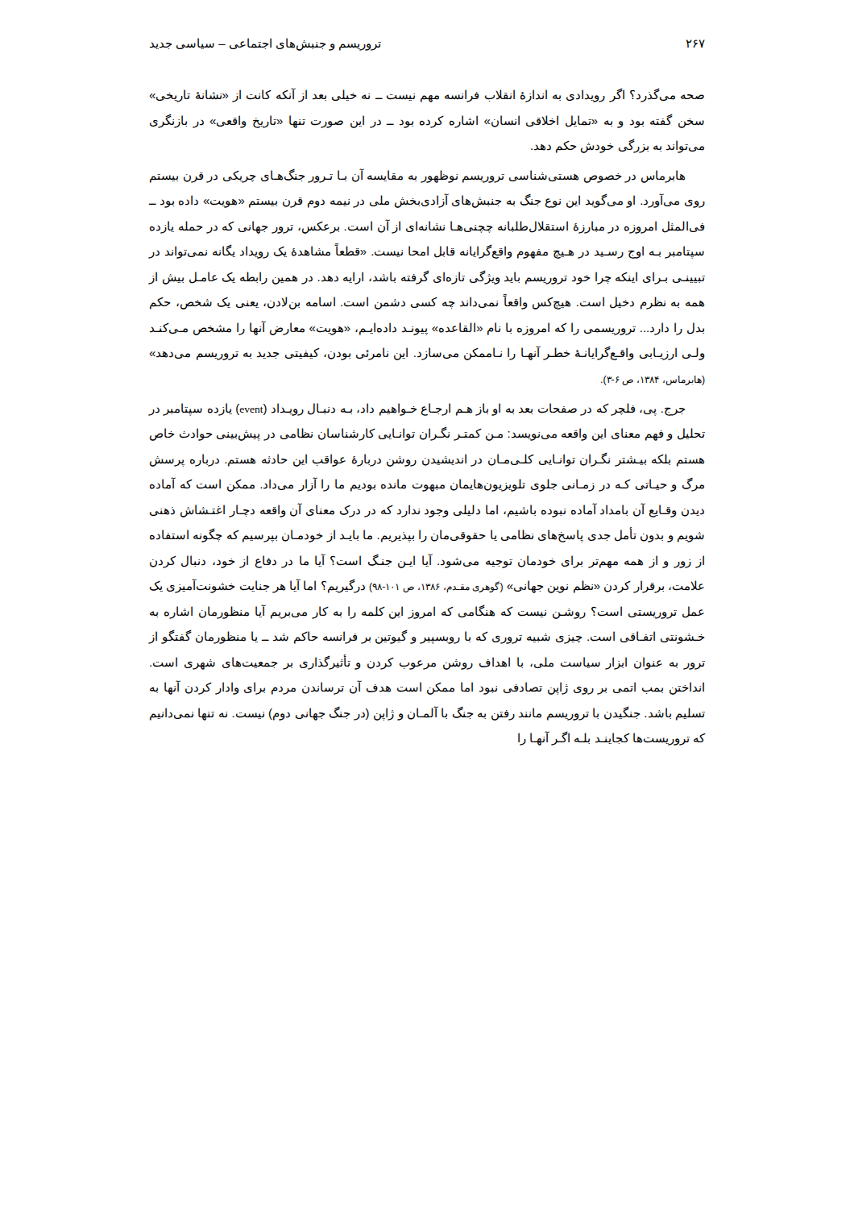۲۶۷ تروریسم و جنبش‌های اجتماعی – سیاسی جدید
صحه می‌گذرد؟ اگر رویدادی به اندازهٔ انقلاب فرانسه مهم نیست ــ نه خیلی بعد از آنکه کانت از «نشانهٔ تاریخی» سخن گفته بود و به «تمایل اخلاقی انسان» اشاره کرده بود ــ در این صورت تنها «تاریخ واقعی» در بازنگری می‌تواند به بزرگی خودش حکم دهد.
هابرماس در خصوص هستی‌شناسی تروریسم نوظهور به مقایسه آن بـا تـرور جنگ‌هـای چریکی در قرن بیستم روی می‌آورد. او می‌گوید این نوع جنگ به جنبش‌های آزادی‌بخش ملی در نیمه دوم قرن بیستم «هویت» داده بود ــ فی‌المثل امروزه در مبارزهٔ استقلال‌طلبانه چچنی‌هـا نشانه‌ای از آن است. برعکس، ترور جهانی که در حمله یازده سپتامبر بـه اوج رسـید در هـیچ مفهوم واقع‌گرایانه قابل امحا نیست. «قطعاً مشاهدهٔ یک رویداد یگانه نمی‌تواند در تبیینـی بـرای اینکه چرا خود تروریسم باید ویژگی تازه‌ای گرفته باشد، ارایه دهد. در همین رابطه یک عامـل بیش از همه به نظرم دخیل است. هیچ‌کس واقعاً نمی‌داند چه کسی دشمن است. اسامه بن‌لادن، یعنی یک شخص، حکم بدل را دارد... تروریسمی را که امروزه با نام «القاعده» پیونـد داده‌ایـم، «هویت» معارض آنها را مشخص مـی‌کنـد ولـی ارزیـابی واقـع‌گرایانـهٔ خطـر آنهـا را نـاممکن می‌سازد. این نامرئی بودن، کیفیتی جدید به تروریسم می‌دهد» (هابرماس، ۱۳۸۴، ص ۶-۳).
جرج. پی، فلچر که در صفحات بعد به او باز هـم ارجـاع خـواهیم داد، بـه دنبـال رویـداد (event) یازده سپتامبر در تحلیل و فهم معنای این واقعه می‌نویسد: مـن کمتـر نگـران توانـایی کارشناسان نظامی در پیش‌بینی حوادث خاص هستم بلکه بیـشتر نگـران توانـایی کلـی‌مـان در اندیشیدن روشن دربارهٔ عواقب این حادثه هستم. درباره پرسش مرگ و حیـاتی کـه در زمـانی جلوی تلویزیون‌هایمان مبهوت مانده بودیم ما را آزار می‌داد. ممکن است که آماده دیدن وقـایع آن بامداد آماده نبوده باشیم، اما دلیلی وجود ندارد که در درک معنای آن واقعه دچـار اغتـشاش ذهنی شویم و بدون تأمل جدی پاسخ‌های نظامی یا حقوقی‌مان را بپذیریم. ما بایـد از خودمـان بپرسیم که چگونه استفاده از زور و از همه مهم‌تر برای خودمان توجیه می‌شود. آیا ایـن جنـگ است؟ آیا ما در دفاع از خود، دنبال کردن علامت، برقرار کردن «نظم نوین جهانی» (گوهری مقـدم، ۱۳۸۶، ص ۱۰۱-۹۸) درگیریم؟ اما آیا هر جنایت خشونت‌آمیزی یک عمل تروریستی است؟ روشـن نیست که هنگامی که امروز این کلمه را به کار می‌بریم آیا منظورمان اشاره به خـشونتی اتفـاقی است. چیزی شبیه تروری که با روبسپیر و گیوتین بر فرانسه حاکم شد ــ یا منظورمان گفتگو از ترور به عنوان ابزار سیاست ملی، با اهداف روشن مرعوب کردن و تأثیرگذاری بر جمعیت‌های شهری است. انداختن بمب اتمی بر روی ژاپن تصادفی نبود اما ممکن است هدف آن ترساندن مردم برای وادار کردن آنها به تسلیم باشد. جنگیدن با تروریسم مانند رفتن به جنگ با آلمـان و ژاپن (در جنگ جهانی دوم) نیست. نه تنها نمی‌دانیم که تروریست‌ها کجاینـد بلـه اگـر آنهـا را